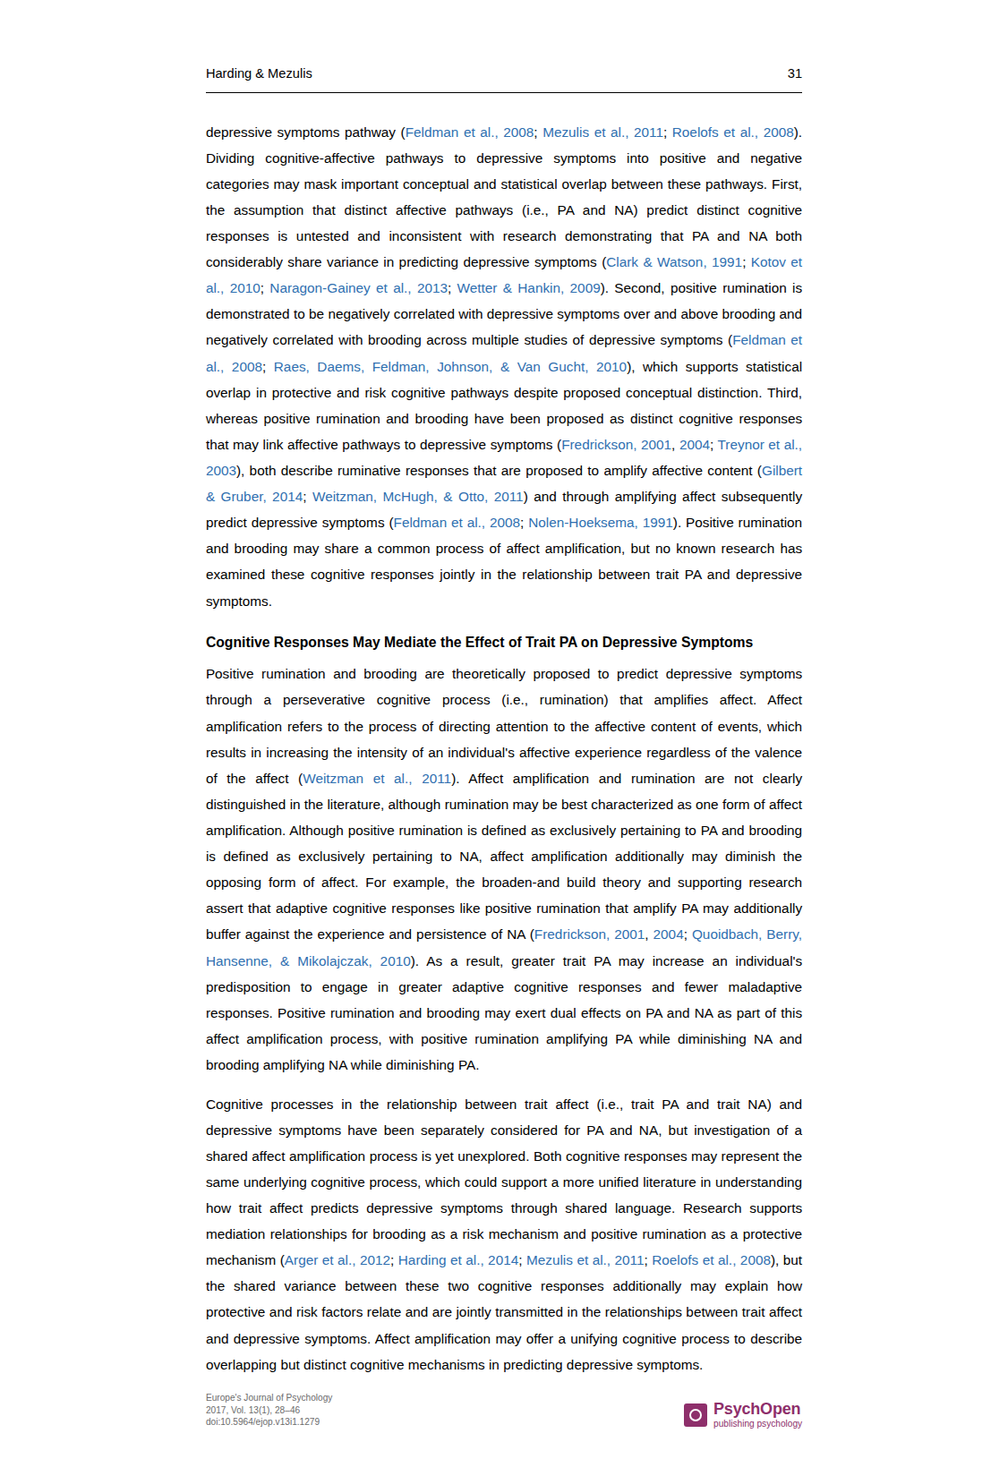Harding & Mezulis 31
depressive symptoms pathway (Feldman et al., 2008; Mezulis et al., 2011; Roelofs et al., 2008). Dividing cognitive-affective pathways to depressive symptoms into positive and negative categories may mask important conceptual and statistical overlap between these pathways. First, the assumption that distinct affective pathways (i.e., PA and NA) predict distinct cognitive responses is untested and inconsistent with research demonstrating that PA and NA both considerably share variance in predicting depressive symptoms (Clark & Watson, 1991; Kotov et al., 2010; Naragon-Gainey et al., 2013; Wetter & Hankin, 2009). Second, positive rumination is demonstrated to be negatively correlated with depressive symptoms over and above brooding and negatively correlated with brooding across multiple studies of depressive symptoms (Feldman et al., 2008; Raes, Daems, Feldman, Johnson, & Van Gucht, 2010), which supports statistical overlap in protective and risk cognitive pathways despite proposed conceptual distinction. Third, whereas positive rumination and brooding have been proposed as distinct cognitive responses that may link affective pathways to depressive symptoms (Fredrickson, 2001, 2004; Treynor et al., 2003), both describe ruminative responses that are proposed to amplify affective content (Gilbert & Gruber, 2014; Weitzman, McHugh, & Otto, 2011) and through amplifying affect subsequently predict depressive symptoms (Feldman et al., 2008; Nolen-Hoeksema, 1991). Positive rumination and brooding may share a common process of affect amplification, but no known research has examined these cognitive responses jointly in the relationship between trait PA and depressive symptoms.
Cognitive Responses May Mediate the Effect of Trait PA on Depressive Symptoms
Positive rumination and brooding are theoretically proposed to predict depressive symptoms through a perseverative cognitive process (i.e., rumination) that amplifies affect. Affect amplification refers to the process of directing attention to the affective content of events, which results in increasing the intensity of an individual's affective experience regardless of the valence of the affect (Weitzman et al., 2011). Affect amplification and rumination are not clearly distinguished in the literature, although rumination may be best characterized as one form of affect amplification. Although positive rumination is defined as exclusively pertaining to PA and brooding is defined as exclusively pertaining to NA, affect amplification additionally may diminish the opposing form of affect. For example, the broaden-and build theory and supporting research assert that adaptive cognitive responses like positive rumination that amplify PA may additionally buffer against the experience and persistence of NA (Fredrickson, 2001, 2004; Quoidbach, Berry, Hansenne, & Mikolajczak, 2010). As a result, greater trait PA may increase an individual's predisposition to engage in greater adaptive cognitive responses and fewer maladaptive responses. Positive rumination and brooding may exert dual effects on PA and NA as part of this affect amplification process, with positive rumination amplifying PA while diminishing NA and brooding amplifying NA while diminishing PA.
Cognitive processes in the relationship between trait affect (i.e., trait PA and trait NA) and depressive symptoms have been separately considered for PA and NA, but investigation of a shared affect amplification process is yet unexplored. Both cognitive responses may represent the same underlying cognitive process, which could support a more unified literature in understanding how trait affect predicts depressive symptoms through shared language. Research supports mediation relationships for brooding as a risk mechanism and positive rumination as a protective mechanism (Arger et al., 2012; Harding et al., 2014; Mezulis et al., 2011; Roelofs et al., 2008), but the shared variance between these two cognitive responses additionally may explain how protective and risk factors relate and are jointly transmitted in the relationships between trait affect and depressive symptoms. Affect amplification may offer a unifying cognitive process to describe overlapping but distinct cognitive mechanisms in predicting depressive symptoms.
Europe's Journal of Psychology
2017, Vol. 13(1), 28–46
doi:10.5964/ejop.v13i1.1279
PsychOpen
publishing psychology